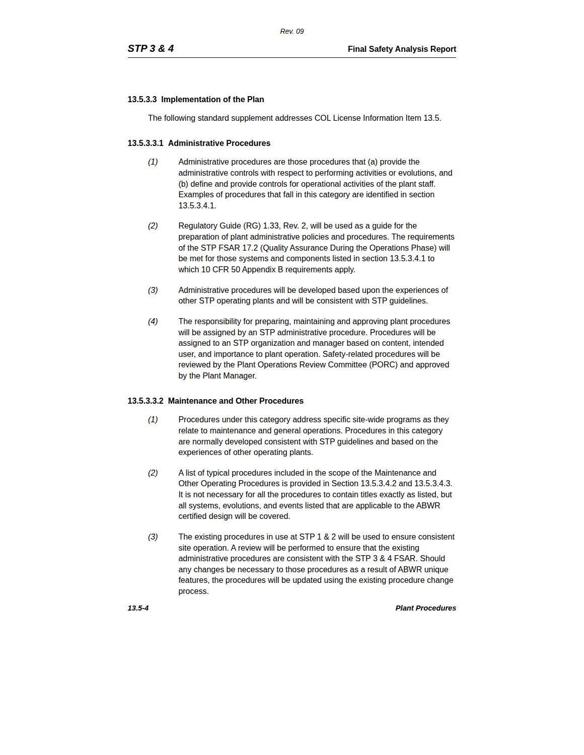Rev. 09
STP 3 & 4
Final Safety Analysis Report
13.5.3.3 Implementation of the Plan
The following standard supplement addresses COL License Information Item 13.5.
13.5.3.3.1 Administrative Procedures
(1) Administrative procedures are those procedures that (a) provide the administrative controls with respect to performing activities or evolutions, and (b) define and provide controls for operational activities of the plant staff. Examples of procedures that fall in this category are identified in section 13.5.3.4.1.
(2) Regulatory Guide (RG) 1.33, Rev. 2, will be used as a guide for the preparation of plant administrative policies and procedures. The requirements of the STP FSAR 17.2 (Quality Assurance During the Operations Phase) will be met for those systems and components listed in section 13.5.3.4.1 to which 10 CFR 50 Appendix B requirements apply.
(3) Administrative procedures will be developed based upon the experiences of other STP operating plants and will be consistent with STP guidelines.
(4) The responsibility for preparing, maintaining and approving plant procedures will be assigned by an STP administrative procedure. Procedures will be assigned to an STP organization and manager based on content, intended user, and importance to plant operation. Safety-related procedures will be reviewed by the Plant Operations Review Committee (PORC) and approved by the Plant Manager.
13.5.3.3.2 Maintenance and Other Procedures
(1) Procedures under this category address specific site-wide programs as they relate to maintenance and general operations. Procedures in this category are normally developed consistent with STP guidelines and based on the experiences of other operating plants.
(2) A list of typical procedures included in the scope of the Maintenance and Other Operating Procedures is provided in Section 13.5.3.4.2 and 13.5.3.4.3. It is not necessary for all the procedures to contain titles exactly as listed, but all systems, evolutions, and events listed that are applicable to the ABWR certified design will be covered.
(3) The existing procedures in use at STP 1 & 2 will be used to ensure consistent site operation. A review will be performed to ensure that the existing administrative procedures are consistent with the STP 3 & 4 FSAR. Should any changes be necessary to those procedures as a result of ABWR unique features, the procedures will be updated using the existing procedure change process.
13.5-4
Plant Procedures